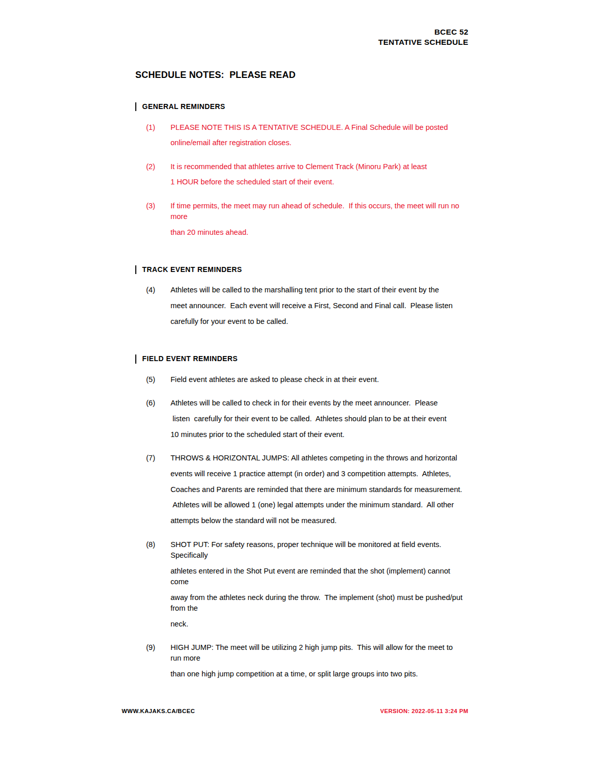BCEC 52
TENTATIVE SCHEDULE
SCHEDULE NOTES: PLEASE READ
GENERAL REMINDERS
(1)
PLEASE NOTE THIS IS A TENTATIVE SCHEDULE. A Final Schedule will be posted
online/email after registration closes.
(2)
It is recommended that athletes arrive to Clement Track (Minoru Park) at least
1 HOUR before the scheduled start of their event.
(3)
If time permits, the meet may run ahead of schedule. If this occurs, the meet will run no more
than 20 minutes ahead.
TRACK EVENT REMINDERS
(4)
Athletes will be called to the marshalling tent prior to the start of their event by the
meet announcer. Each event will receive a First, Second and Final call. Please listen
carefully for your event to be called.
FIELD EVENT REMINDERS
(5)
Field event athletes are asked to please check in at their event.
(6)
Athletes will be called to check in for their events by the meet announcer. Please
listen carefully for their event to be called. Athletes should plan to be at their event
10 minutes prior to the scheduled start of their event.
(7)
THROWS & HORIZONTAL JUMPS: All athletes competing in the throws and horizontal
events will receive 1 practice attempt (in order) and 3 competition attempts. Athletes,
Coaches and Parents are reminded that there are minimum standards for measurement.
Athletes will be allowed 1 (one) legal attempts under the minimum standard. All other
attempts below the standard will not be measured.
(8)
SHOT PUT: For safety reasons, proper technique will be monitored at field events. Specifically
athletes entered in the Shot Put event are reminded that the shot (implement) cannot come
away from the athletes neck during the throw. The implement (shot) must be pushed/put from the
neck.
(9)
HIGH JUMP: The meet will be utilizing 2 high jump pits. This will allow for the meet to run more
than one high jump competition at a time, or split large groups into two pits.
WWW.KAJAKS.CA/BCEC
VERSION: 2022-05-11 3:24 PM